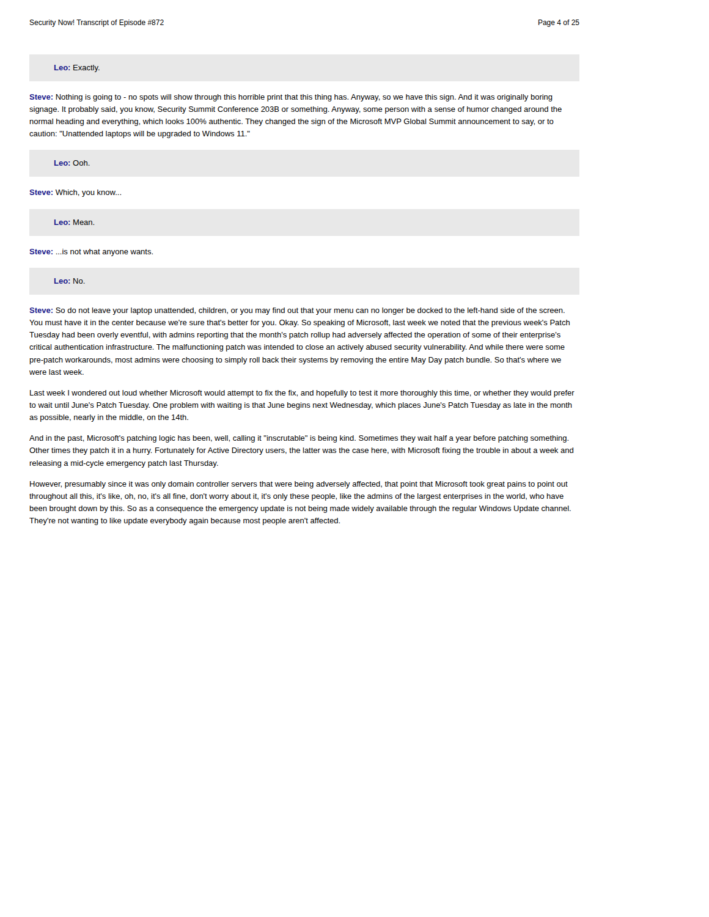Security Now! Transcript of Episode #872 Page 4 of 25
Leo: Exactly.
Steve: Nothing is going to - no spots will show through this horrible print that this thing has. Anyway, so we have this sign. And it was originally boring signage. It probably said, you know, Security Summit Conference 203B or something. Anyway, some person with a sense of humor changed around the normal heading and everything, which looks 100% authentic. They changed the sign of the Microsoft MVP Global Summit announcement to say, or to caution: "Unattended laptops will be upgraded to Windows 11."
Leo: Ooh.
Steve: Which, you know...
Leo: Mean.
Steve: ...is not what anyone wants.
Leo: No.
Steve: So do not leave your laptop unattended, children, or you may find out that your menu can no longer be docked to the left-hand side of the screen. You must have it in the center because we're sure that's better for you. Okay. So speaking of Microsoft, last week we noted that the previous week's Patch Tuesday had been overly eventful, with admins reporting that the month's patch rollup had adversely affected the operation of some of their enterprise's critical authentication infrastructure. The malfunctioning patch was intended to close an actively abused security vulnerability. And while there were some pre-patch workarounds, most admins were choosing to simply roll back their systems by removing the entire May Day patch bundle. So that's where we were last week.
Last week I wondered out loud whether Microsoft would attempt to fix the fix, and hopefully to test it more thoroughly this time, or whether they would prefer to wait until June's Patch Tuesday. One problem with waiting is that June begins next Wednesday, which places June's Patch Tuesday as late in the month as possible, nearly in the middle, on the 14th.
And in the past, Microsoft's patching logic has been, well, calling it "inscrutable" is being kind. Sometimes they wait half a year before patching something. Other times they patch it in a hurry. Fortunately for Active Directory users, the latter was the case here, with Microsoft fixing the trouble in about a week and releasing a mid-cycle emergency patch last Thursday.
However, presumably since it was only domain controller servers that were being adversely affected, that point that Microsoft took great pains to point out throughout all this, it's like, oh, no, it's all fine, don't worry about it, it's only these people, like the admins of the largest enterprises in the world, who have been brought down by this. So as a consequence the emergency update is not being made widely available through the regular Windows Update channel. They're not wanting to like update everybody again because most people aren't affected.